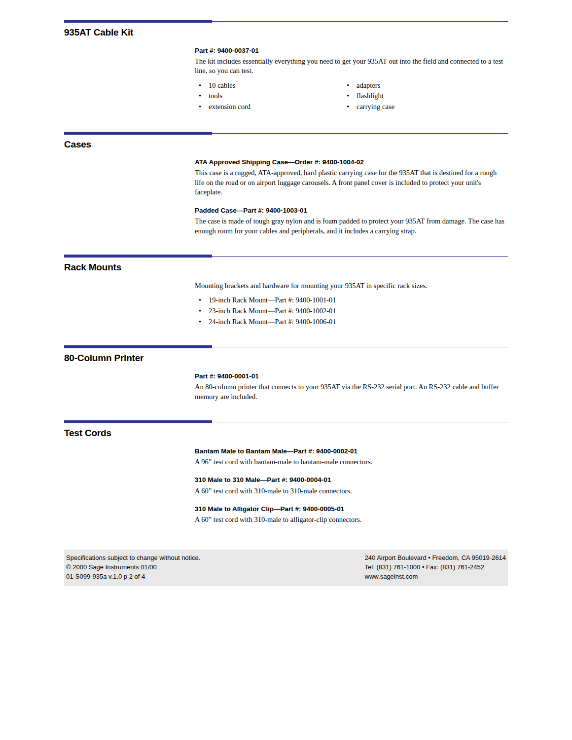935AT Cable Kit
Part #: 9400-0037-01
The kit includes essentially everything you need to get your 935AT out into the field and connected to a test line, so you can test.
10 cables
tools
extension cord
adapters
flashlight
carrying case
Cases
ATA Approved Shipping Case—Order #: 9400-1004-02
This case is a rugged, ATA-approved, hard plastic carrying case for the 935AT that is destined for a rough life on the road or on airport luggage carousels. A front panel cover is included to protect your unit's faceplate.
Padded Case—Part #: 9400-1003-01
The case is made of tough gray nylon and is foam padded to protect your 935AT from damage. The case has enough room for your cables and peripherals, and it includes a carrying strap.
Rack Mounts
Mounting brackets and hardware for mounting your 935AT in specific rack sizes.
19-inch Rack Mount—Part #: 9400-1001-01
23-inch Rack Mount—Part #: 9400-1002-01
24-inch Rack Mount—Part #: 9400-1006-01
80-Column Printer
Part #: 9400-0001-01
An 80-column printer that connects to your 935AT via the RS-232 serial port. An RS-232 cable and buffer memory are included.
Test Cords
Bantam Male to Bantam Male—Part #: 9400-0002-01
A 96” test cord with bantam-male to bantam-male connectors.
310 Male to 310 Male—Part #: 9400-0004-01
A 60” test cord with 310-male to 310-male connectors.
310 Male to Alligator Clip—Part #: 9400-0005-01
A 60” test cord with 310-male to alligator-clip connectors.
Specifications subject to change without notice.
© 2000 Sage Instruments 01/00
01-S099-935a v.1.0 p 2 of 4
240 Airport Boulevard • Freedom, CA 95019-2614
Tel: (831) 761-1000 • Fax: (831) 761-2452
www.sageinst.com